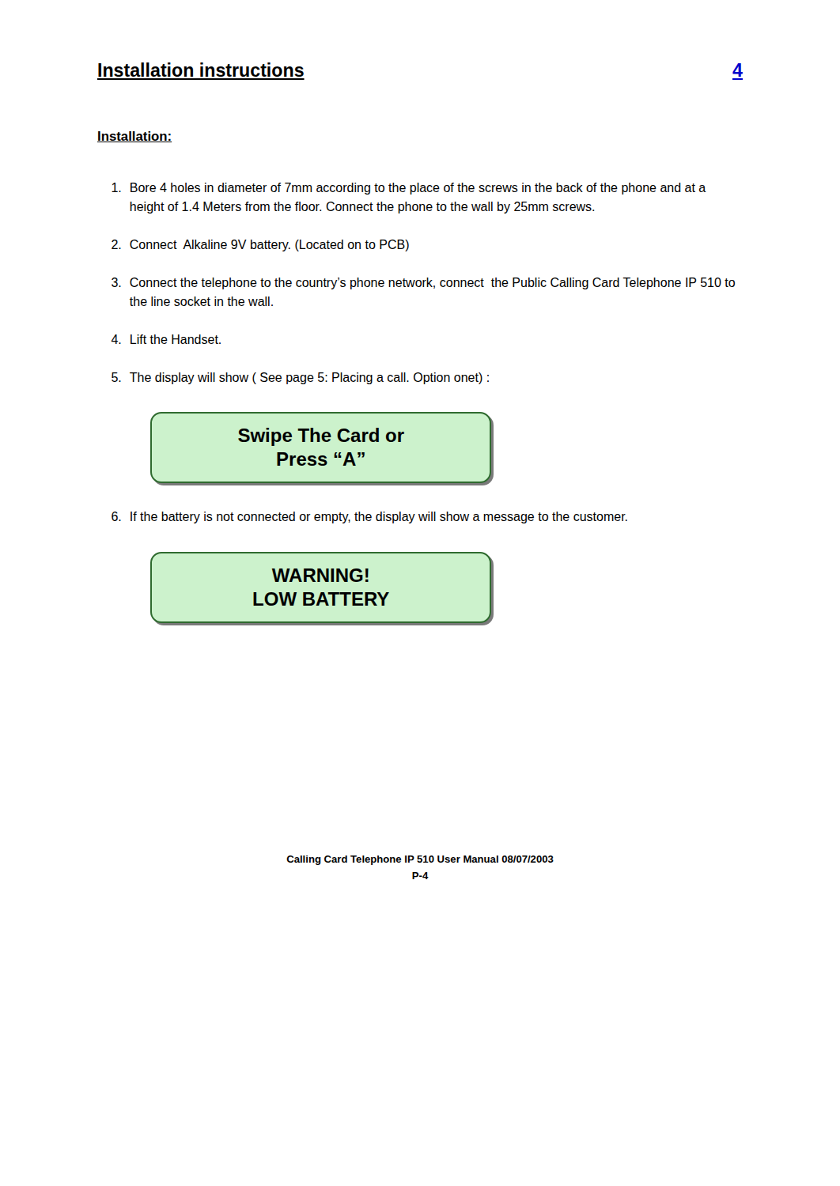Installation instructions 4
Installation:
Bore 4 holes in diameter of 7mm according to the place of the screws in the back of the phone and at a height of 1.4 Meters from the floor. Connect the phone to the wall by 25mm screws.
Connect Alkaline 9V battery. (Located on to PCB)
Connect the telephone to the country’s phone network, connect the Public Calling Card Telephone IP 510 to the line socket in the wall.
Lift the Handset.
The display will show ( See page 5: Placing a call. Option onet) :
Swipe The Card or
Press “A”
If the battery is not connected or empty, the display will show a message to the customer.
WARNING!
LOW BATTERY
Calling Card Telephone IP 510 User Manual 08/07/2003 P-4